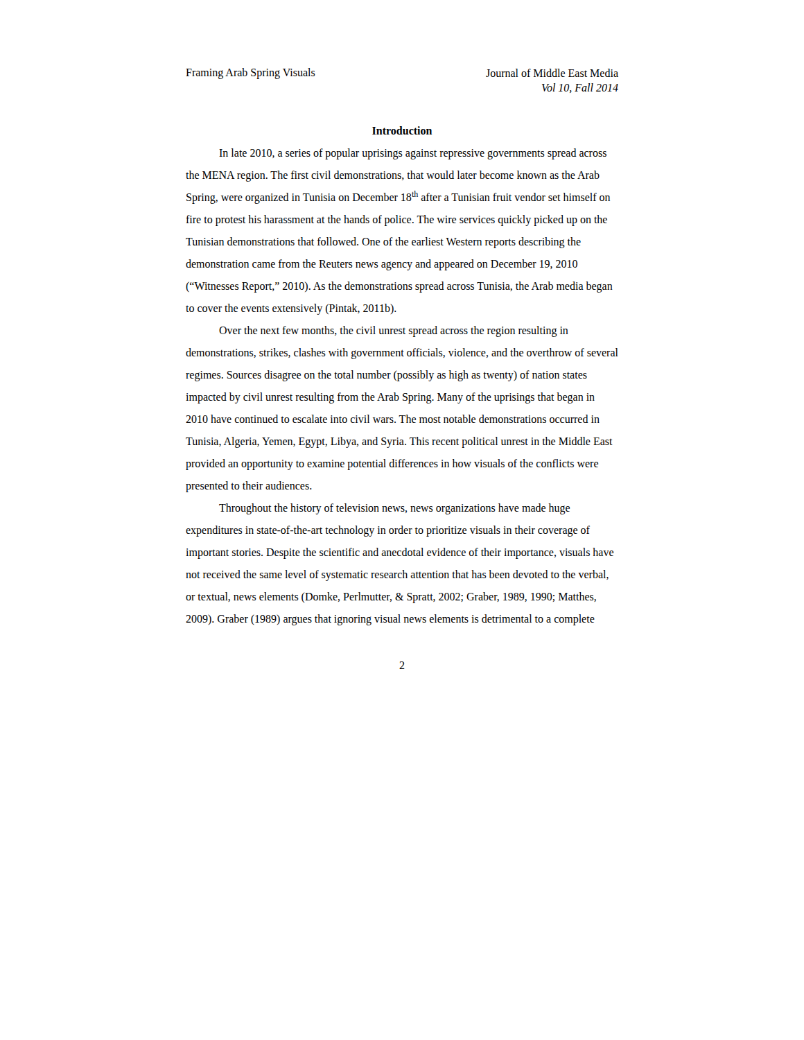Framing Arab Spring Visuals
Journal of Middle East Media Vol 10, Fall 2014
Introduction
In late 2010, a series of popular uprisings against repressive governments spread across the MENA region. The first civil demonstrations, that would later become known as the Arab Spring, were organized in Tunisia on December 18th after a Tunisian fruit vendor set himself on fire to protest his harassment at the hands of police. The wire services quickly picked up on the Tunisian demonstrations that followed. One of the earliest Western reports describing the demonstration came from the Reuters news agency and appeared on December 19, 2010 (“Witnesses Report,” 2010). As the demonstrations spread across Tunisia, the Arab media began to cover the events extensively (Pintak, 2011b).
Over the next few months, the civil unrest spread across the region resulting in demonstrations, strikes, clashes with government officials, violence, and the overthrow of several regimes. Sources disagree on the total number (possibly as high as twenty) of nation states impacted by civil unrest resulting from the Arab Spring. Many of the uprisings that began in 2010 have continued to escalate into civil wars. The most notable demonstrations occurred in Tunisia, Algeria, Yemen, Egypt, Libya, and Syria. This recent political unrest in the Middle East provided an opportunity to examine potential differences in how visuals of the conflicts were presented to their audiences.
Throughout the history of television news, news organizations have made huge expenditures in state-of-the-art technology in order to prioritize visuals in their coverage of important stories. Despite the scientific and anecdotal evidence of their importance, visuals have not received the same level of systematic research attention that has been devoted to the verbal, or textual, news elements (Domke, Perlmutter, & Spratt, 2002; Graber, 1989, 1990; Matthes, 2009). Graber (1989) argues that ignoring visual news elements is detrimental to a complete
2